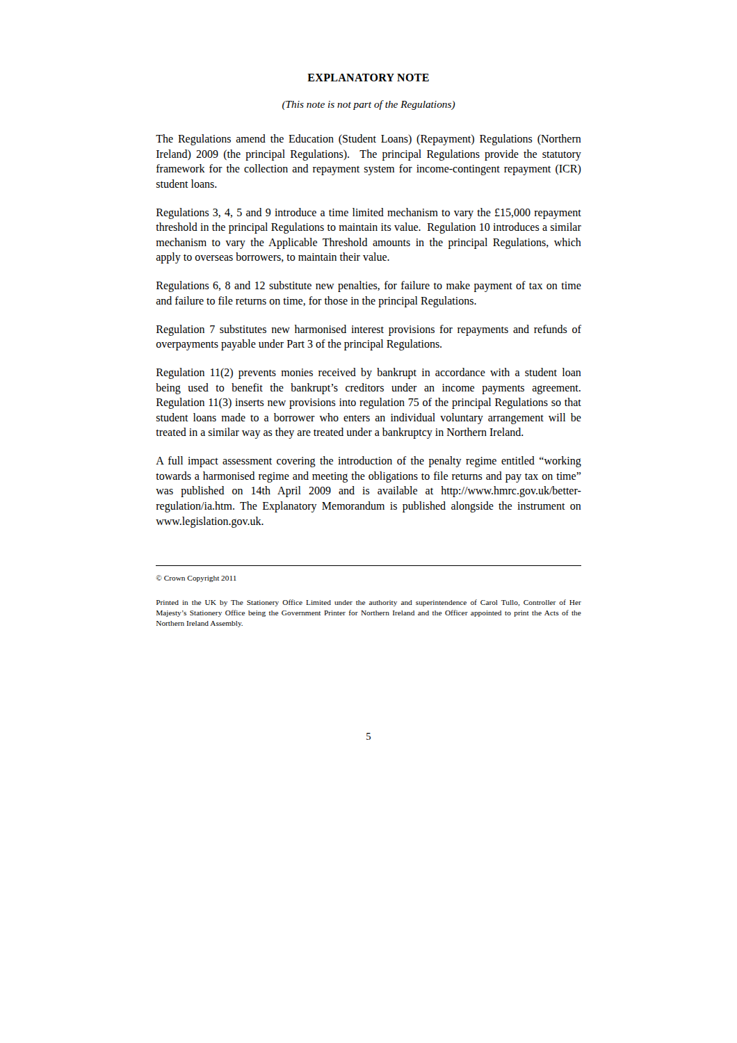EXPLANATORY NOTE
(This note is not part of the Regulations)
The Regulations amend the Education (Student Loans) (Repayment) Regulations (Northern Ireland) 2009 (the principal Regulations). The principal Regulations provide the statutory framework for the collection and repayment system for income-contingent repayment (ICR) student loans.
Regulations 3, 4, 5 and 9 introduce a time limited mechanism to vary the £15,000 repayment threshold in the principal Regulations to maintain its value. Regulation 10 introduces a similar mechanism to vary the Applicable Threshold amounts in the principal Regulations, which apply to overseas borrowers, to maintain their value.
Regulations 6, 8 and 12 substitute new penalties, for failure to make payment of tax on time and failure to file returns on time, for those in the principal Regulations.
Regulation 7 substitutes new harmonised interest provisions for repayments and refunds of overpayments payable under Part 3 of the principal Regulations.
Regulation 11(2) prevents monies received by bankrupt in accordance with a student loan being used to benefit the bankrupt’s creditors under an income payments agreement. Regulation 11(3) inserts new provisions into regulation 75 of the principal Regulations so that student loans made to a borrower who enters an individual voluntary arrangement will be treated in a similar way as they are treated under a bankruptcy in Northern Ireland.
A full impact assessment covering the introduction of the penalty regime entitled “working towards a harmonised regime and meeting the obligations to file returns and pay tax on time” was published on 14th April 2009 and is available at http://www.hmrc.gov.uk/better-regulation/ia.htm. The Explanatory Memorandum is published alongside the instrument on www.legislation.gov.uk.
© Crown Copyright 2011
Printed in the UK by The Stationery Office Limited under the authority and superintendence of Carol Tullo, Controller of Her Majesty’s Stationery Office being the Government Printer for Northern Ireland and the Officer appointed to print the Acts of the Northern Ireland Assembly.
5